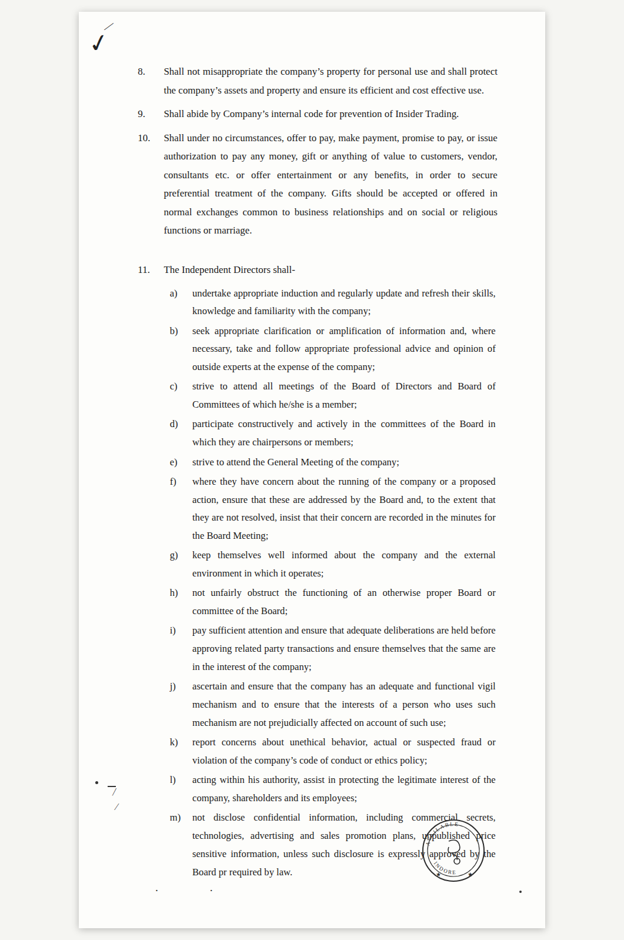✓
⁄
8. Shall not misappropriate the company’s property for personal use and shall protect the company’s assets and property and ensure its efficient and cost effective use.
9. Shall abide by Company’s internal code for prevention of Insider Trading.
10. Shall under no circumstances, offer to pay, make payment, promise to pay, or issue authorization to pay any money, gift or anything of value to customers, vendor, consultants etc. or offer entertainment or any benefits, in order to secure preferential treatment of the company. Gifts should be accepted or offered in normal exchanges common to business relationships and on social or religious functions or marriage.
11. The Independent Directors shall-
a) undertake appropriate induction and regularly update and refresh their skills, knowledge and familiarity with the company;
b) seek appropriate clarification or amplification of information and, where necessary, take and follow appropriate professional advice and opinion of outside experts at the expense of the company;
c) strive to attend all meetings of the Board of Directors and Board of Committees of which he/she is a member;
d) participate constructively and actively in the committees of the Board in which they are chairpersons or members;
e) strive to attend the General Meeting of the company;
f) where they have concern about the running of the company or a proposed action, ensure that these are addressed by the Board and, to the extent that they are not resolved, insist that their concern are recorded in the minutes for the Board Meeting;
g) keep themselves well informed about the company and the external environment in which it operates;
h) not unfairly obstruct the functioning of an otherwise proper Board or committee of the Board;
i) pay sufficient attention and ensure that adequate deliberations are held before approving related party transactions and ensure themselves that the same are in the interest of the company;
j) ascertain and ensure that the company has an adequate and functional vigil mechanism and to ensure that the interests of a person who uses such mechanism are not prejudicially affected on account of such use;
k) report concerns about unethical behavior, actual or suspected fraud or violation of the company’s code of conduct or ethics policy;
l) acting within his authority, assist in protecting the legitimate interest of the company, shareholders and its employees;
m) not disclose confidential information, including commercial secrets, technologies, advertising and sales promotion plans, unpublished price sensitive information, unless such disclosure is expressly approved by the Board pr required by law.
⁄
⁄
··
AVAILABLE INDORE ★ ★